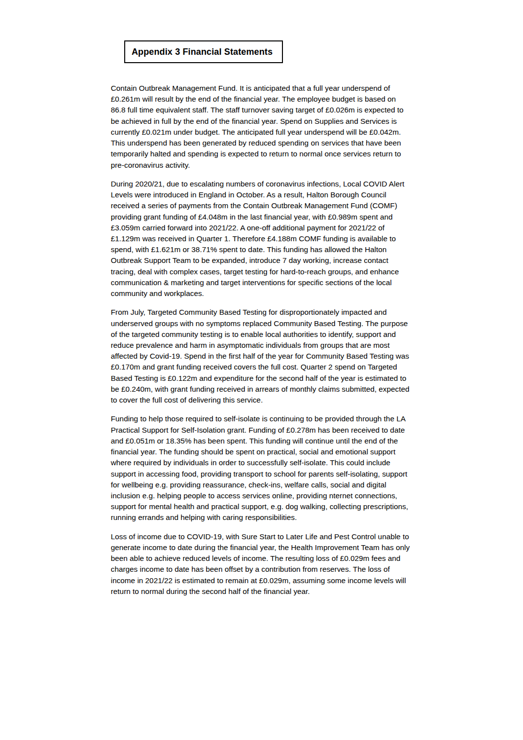Appendix 3 Financial Statements
Contain Outbreak Management Fund. It is anticipated that a full year underspend of £0.261m will result by the end of the financial year. The employee budget is based on 86.8 full time equivalent staff. The staff turnover saving target of £0.026m is expected to be achieved in full by the end of the financial year. Spend on Supplies and Services is currently £0.021m under budget. The anticipated full year underspend will be £0.042m. This underspend has been generated by reduced spending on services that have been temporarily halted and spending is expected to return to normal once services return to pre-coronavirus activity.
During 2020/21, due to escalating numbers of coronavirus infections, Local COVID Alert Levels were introduced in England in October. As a result, Halton Borough Council received a series of payments from the Contain Outbreak Management Fund (COMF) providing grant funding of £4.048m in the last financial year, with £0.989m spent and £3.059m carried forward into 2021/22. A one-off additional payment for 2021/22 of £1.129m was received in Quarter 1. Therefore £4.188m COMF funding is available to spend, with £1.621m or 38.71% spent to date. This funding has allowed the Halton Outbreak Support Team to be expanded, introduce 7 day working, increase contact tracing, deal with complex cases, target testing for hard-to-reach groups, and enhance communication & marketing and target interventions for specific sections of the local community and workplaces.
From July, Targeted Community Based Testing for disproportionately impacted and underserved groups with no symptoms replaced Community Based Testing. The purpose of the targeted community testing is to enable local authorities to identify, support and reduce prevalence and harm in asymptomatic individuals from groups that are most affected by Covid-19. Spend in the first half of the year for Community Based Testing was £0.170m and grant funding received covers the full cost. Quarter 2 spend on Targeted Based Testing is £0.122m and expenditure for the second half of the year is estimated to be £0.240m, with grant funding received in arrears of monthly claims submitted, expected to cover the full cost of delivering this service.
Funding to help those required to self-isolate is continuing to be provided through the LA Practical Support for Self-Isolation grant. Funding of £0.278m has been received to date and £0.051m or 18.35% has been spent. This funding will continue until the end of the financial year. The funding should be spent on practical, social and emotional support where required by individuals in order to successfully self-isolate. This could include support in accessing food, providing transport to school for parents self-isolating, support for wellbeing e.g. providing reassurance, check-ins, welfare calls, social and digital inclusion e.g. helping people to access services online, providing nternet connections, support for mental health and practical support, e.g. dog walking, collecting prescriptions, running errands and helping with caring responsibilities.
Loss of income due to COVID-19, with Sure Start to Later Life and Pest Control unable to generate income to date during the financial year, the Health Improvement Team has only been able to achieve reduced levels of income. The resulting loss of £0.029m fees and charges income to date has been offset by a contribution from reserves. The loss of income in 2021/22 is estimated to remain at £0.029m, assuming some income levels will return to normal during the second half of the financial year.